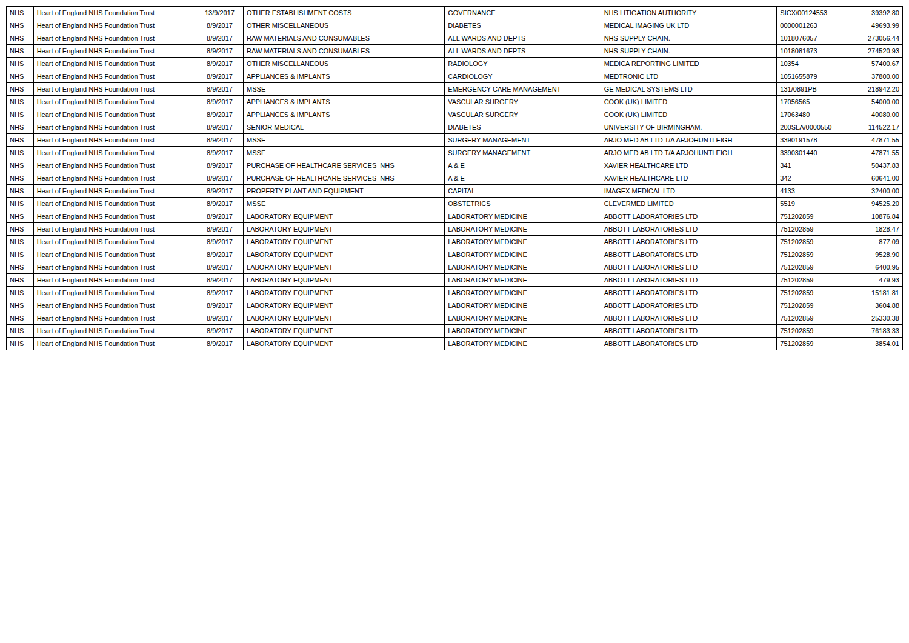| NHS | Heart of England NHS Foundation Trust | 13/9/2017 | OTHER ESTABLISHMENT COSTS | GOVERNANCE | NHS LITIGATION AUTHORITY | SICX/00124553 | 39392.80 |
| NHS | Heart of England NHS Foundation Trust | 8/9/2017 | OTHER MISCELLANEOUS | DIABETES | MEDICAL IMAGING UK LTD | 0000001263 | 49693.99 |
| NHS | Heart of England NHS Foundation Trust | 8/9/2017 | RAW MATERIALS AND CONSUMABLES | ALL WARDS AND DEPTS | NHS SUPPLY CHAIN. | 1018076057 | 273056.44 |
| NHS | Heart of England NHS Foundation Trust | 8/9/2017 | RAW MATERIALS AND CONSUMABLES | ALL WARDS AND DEPTS | NHS SUPPLY CHAIN. | 1018081673 | 274520.93 |
| NHS | Heart of England NHS Foundation Trust | 8/9/2017 | OTHER MISCELLANEOUS | RADIOLOGY | MEDICA REPORTING LIMITED | 10354 | 57400.67 |
| NHS | Heart of England NHS Foundation Trust | 8/9/2017 | APPLIANCES & IMPLANTS | CARDIOLOGY | MEDTRONIC LTD | 1051655879 | 37800.00 |
| NHS | Heart of England NHS Foundation Trust | 8/9/2017 | MSSE | EMERGENCY CARE MANAGEMENT | GE MEDICAL SYSTEMS LTD | 131/0891PB | 218942.20 |
| NHS | Heart of England NHS Foundation Trust | 8/9/2017 | APPLIANCES & IMPLANTS | VASCULAR SURGERY | COOK (UK) LIMITED | 17056565 | 54000.00 |
| NHS | Heart of England NHS Foundation Trust | 8/9/2017 | APPLIANCES & IMPLANTS | VASCULAR SURGERY | COOK (UK) LIMITED | 17063480 | 40080.00 |
| NHS | Heart of England NHS Foundation Trust | 8/9/2017 | SENIOR MEDICAL | DIABETES | UNIVERSITY OF BIRMINGHAM. | 200SLA/0000550 | 114522.17 |
| NHS | Heart of England NHS Foundation Trust | 8/9/2017 | MSSE | SURGERY MANAGEMENT | ARJO MED AB LTD T/A ARJOHUNTLEIGH | 3390191578 | 47871.55 |
| NHS | Heart of England NHS Foundation Trust | 8/9/2017 | MSSE | SURGERY MANAGEMENT | ARJO MED AB LTD T/A ARJOHUNTLEIGH | 3390301440 | 47871.55 |
| NHS | Heart of England NHS Foundation Trust | 8/9/2017 | PURCHASE OF HEALTHCARE SERVICES NHS | A & E | XAVIER HEALTHCARE LTD | 341 | 50437.83 |
| NHS | Heart of England NHS Foundation Trust | 8/9/2017 | PURCHASE OF HEALTHCARE SERVICES NHS | A & E | XAVIER HEALTHCARE LTD | 342 | 60641.00 |
| NHS | Heart of England NHS Foundation Trust | 8/9/2017 | PROPERTY PLANT AND EQUIPMENT | CAPITAL | IMAGEX MEDICAL LTD | 4133 | 32400.00 |
| NHS | Heart of England NHS Foundation Trust | 8/9/2017 | MSSE | OBSTETRICS | CLEVERMED LIMITED | 5519 | 94525.20 |
| NHS | Heart of England NHS Foundation Trust | 8/9/2017 | LABORATORY EQUIPMENT | LABORATORY MEDICINE | ABBOTT LABORATORIES LTD | 751202859 | 10876.84 |
| NHS | Heart of England NHS Foundation Trust | 8/9/2017 | LABORATORY EQUIPMENT | LABORATORY MEDICINE | ABBOTT LABORATORIES LTD | 751202859 | 1828.47 |
| NHS | Heart of England NHS Foundation Trust | 8/9/2017 | LABORATORY EQUIPMENT | LABORATORY MEDICINE | ABBOTT LABORATORIES LTD | 751202859 | 877.09 |
| NHS | Heart of England NHS Foundation Trust | 8/9/2017 | LABORATORY EQUIPMENT | LABORATORY MEDICINE | ABBOTT LABORATORIES LTD | 751202859 | 9528.90 |
| NHS | Heart of England NHS Foundation Trust | 8/9/2017 | LABORATORY EQUIPMENT | LABORATORY MEDICINE | ABBOTT LABORATORIES LTD | 751202859 | 6400.95 |
| NHS | Heart of England NHS Foundation Trust | 8/9/2017 | LABORATORY EQUIPMENT | LABORATORY MEDICINE | ABBOTT LABORATORIES LTD | 751202859 | 479.93 |
| NHS | Heart of England NHS Foundation Trust | 8/9/2017 | LABORATORY EQUIPMENT | LABORATORY MEDICINE | ABBOTT LABORATORIES LTD | 751202859 | 15181.81 |
| NHS | Heart of England NHS Foundation Trust | 8/9/2017 | LABORATORY EQUIPMENT | LABORATORY MEDICINE | ABBOTT LABORATORIES LTD | 751202859 | 3604.88 |
| NHS | Heart of England NHS Foundation Trust | 8/9/2017 | LABORATORY EQUIPMENT | LABORATORY MEDICINE | ABBOTT LABORATORIES LTD | 751202859 | 25330.38 |
| NHS | Heart of England NHS Foundation Trust | 8/9/2017 | LABORATORY EQUIPMENT | LABORATORY MEDICINE | ABBOTT LABORATORIES LTD | 751202859 | 76183.33 |
| NHS | Heart of England NHS Foundation Trust | 8/9/2017 | LABORATORY EQUIPMENT | LABORATORY MEDICINE | ABBOTT LABORATORIES LTD | 751202859 | 3854.01 |